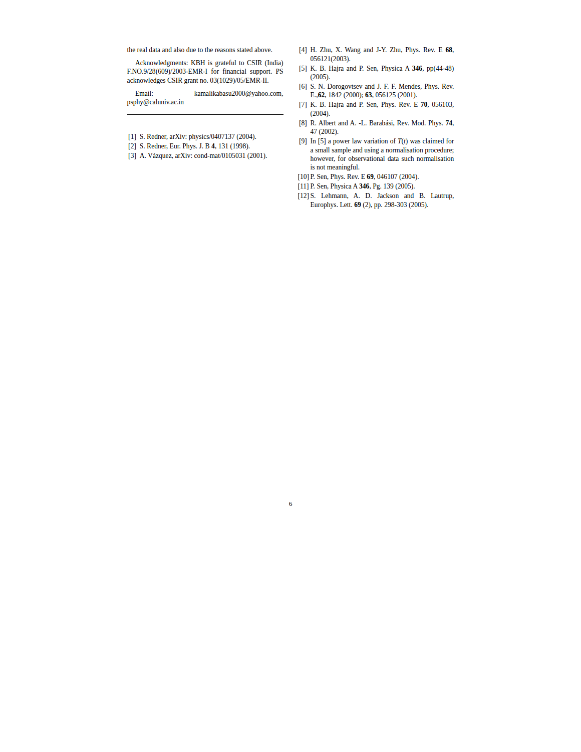the real data and also due to the reasons stated above.
Acknowledgments: KBH is grateful to CSIR (India) F.NO.9/28(609)/2003-EMR-I for financial support. PS acknowledges CSIR grant no. 03(1029)/05/EMR-II.
Email: kamalikabasu2000@yahoo.com, psphy@caluniv.ac.in
S. Redner, arXiv: physics/0407137 (2004).
S. Redner, Eur. Phys. J. B 4, 131 (1998).
A. Vázquez, arXiv: cond-mat/0105031 (2001).
H. Zhu, X. Wang and J-Y. Zhu, Phys. Rev. E 68, 056121(2003).
K. B. Hajra and P. Sen, Physica A 346, pp(44-48) (2005).
S. N. Dorogovtsev and J. F. F. Mendes, Phys. Rev. E.,62, 1842 (2000); 63, 056125 (2001).
K. B. Hajra and P. Sen, Phys. Rev. E 70, 056103, (2004).
R. Albert and A. -L. Barabási, Rev. Mod. Phys. 74, 47 (2002).
In [5] a power law variation of T(t) was claimed for a small sample and using a normalisation procedure; however, for observational data such normalisation is not meaningful.
P. Sen, Phys. Rev. E 69, 046107 (2004).
P. Sen, Physica A 346, Pg. 139 (2005).
S. Lehmann, A. D. Jackson and B. Lautrup, Europhys. Lett. 69 (2), pp. 298-303 (2005).
6